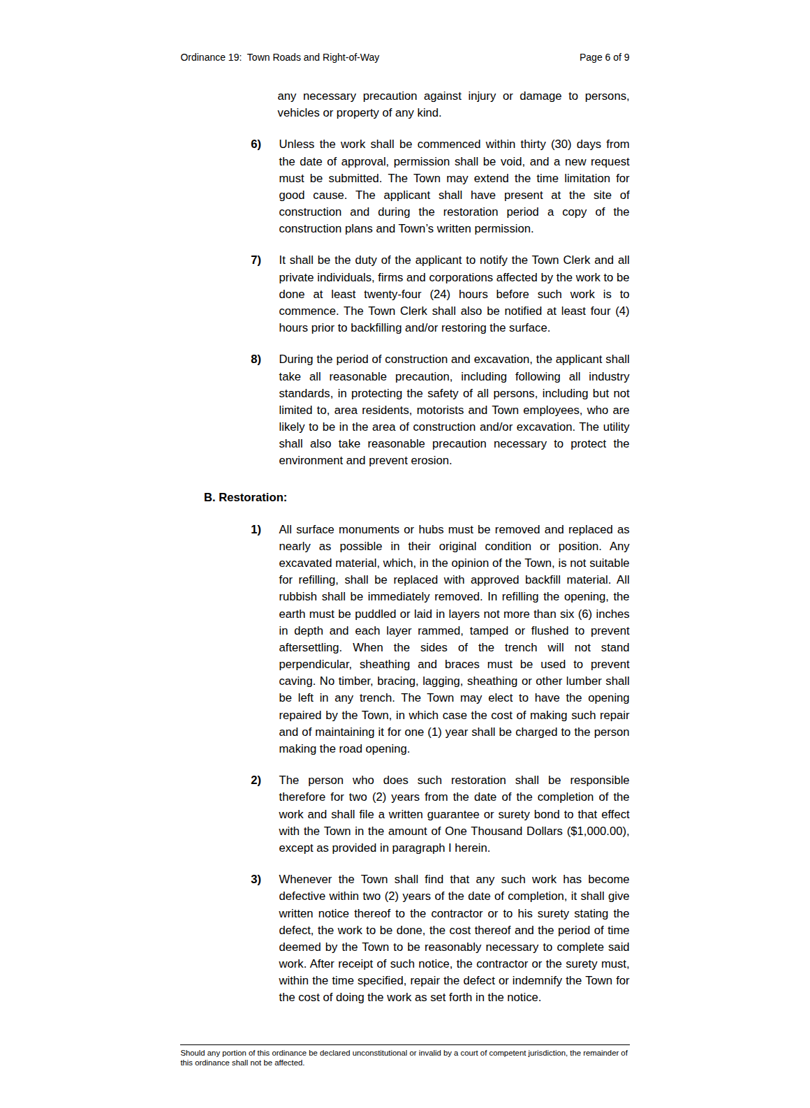Ordinance 19: Town Roads and Right-of-Way Page 6 of 9
any necessary precaution against injury or damage to persons, vehicles or property of any kind.
6)
Unless the work shall be commenced within thirty (30) days from the date of approval, permission shall be void, and a new request must be submitted. The Town may extend the time limitation for good cause. The applicant shall have present at the site of construction and during the restoration period a copy of the construction plans and Town’s written permission.
7)
It shall be the duty of the applicant to notify the Town Clerk and all private individuals, firms and corporations affected by the work to be done at least twenty-four (24) hours before such work is to commence. The Town Clerk shall also be notified at least four (4) hours prior to backfilling and/or restoring the surface.
8)
During the period of construction and excavation, the applicant shall take all reasonable precaution, including following all industry standards, in protecting the safety of all persons, including but not limited to, area residents, motorists and Town employees, who are likely to be in the area of construction and/or excavation. The utility shall also take reasonable precaution necessary to protect the environment and prevent erosion.
B. Restoration:
1)
All surface monuments or hubs must be removed and replaced as nearly as possible in their original condition or position. Any excavated material, which, in the opinion of the Town, is not suitable for refilling, shall be replaced with approved backfill material. All rubbish shall be immediately removed. In refilling the opening, the earth must be puddled or laid in layers not more than six (6) inches in depth and each layer rammed, tamped or flushed to prevent aftersettling. When the sides of the trench will not stand perpendicular, sheathing and braces must be used to prevent caving. No timber, bracing, lagging, sheathing or other lumber shall be left in any trench. The Town may elect to have the opening repaired by the Town, in which case the cost of making such repair and of maintaining it for one (1) year shall be charged to the person making the road opening.
2)
The person who does such restoration shall be responsible therefore for two (2) years from the date of the completion of the work and shall file a written guarantee or surety bond to that effect with the Town in the amount of One Thousand Dollars ($1,000.00), except as provided in paragraph I herein.
3)
Whenever the Town shall find that any such work has become defective within two (2) years of the date of completion, it shall give written notice thereof to the contractor or to his surety stating the defect, the work to be done, the cost thereof and the period of time deemed by the Town to be reasonably necessary to complete said work. After receipt of such notice, the contractor or the surety must, within the time specified, repair the defect or indemnify the Town for the cost of doing the work as set forth in the notice.
Should any portion of this ordinance be declared unconstitutional or invalid by a court of competent jurisdiction, the remainder of this ordinance shall not be affected.